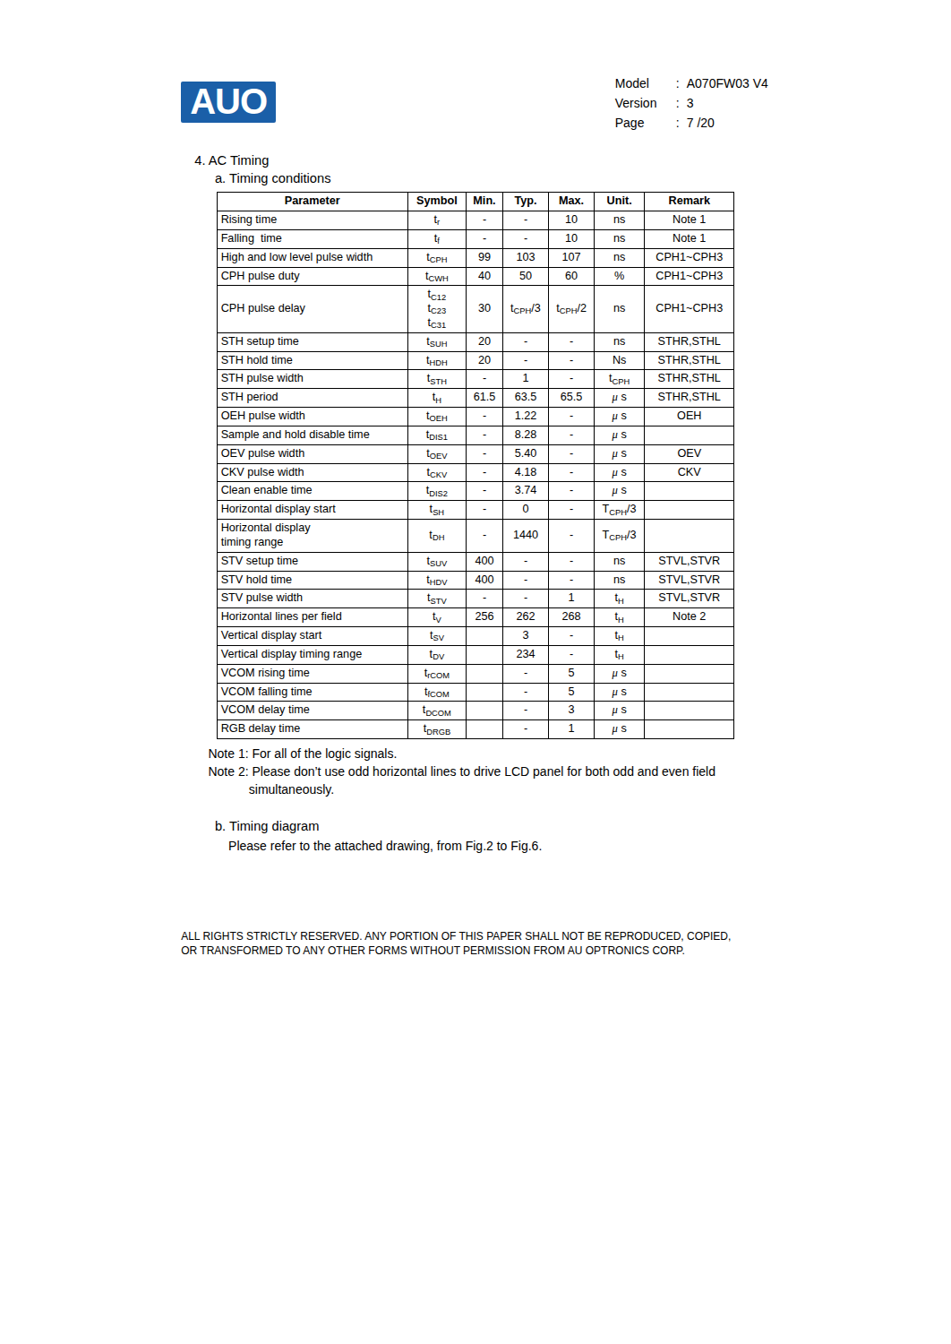AUO
| Model | : | A070FW03 V4 |
| Version | : | 3 |
| Page | : | 7 /20 |
4. AC Timing
a. Timing conditions
| Parameter | Symbol | Min. | Typ. | Max. | Unit. | Remark |
| --- | --- | --- | --- | --- | --- | --- |
| Rising time | t r | - | - | 10 | ns | Note 1 |
| Falling time | t f | - | - | 10 | ns | Note 1 |
| High and low level pulse width | t CPH | 99 | 103 | 107 | ns | CPH1~CPH3 |
| CPH pulse duty | t CWH | 40 | 50 | 60 | % | CPH1~CPH3 |
| CPH pulse delay | t C12 t C23 t C31 | 30 | t CPH /3 | t CPH /2 | ns | CPH1~CPH3 |
| STH setup time | t SUH | 20 | - | - | ns | STHR,STHL |
| STH hold time | t HDH | 20 | - | - | Ns | STHR,STHL |
| STH pulse width | t STH | - | 1 | - | t CPH | STHR,STHL |
| STH period | t H | 61.5 | 63.5 | 65.5 | μ s | STHR,STHL |
| OEH pulse width | t OEH | - | 1.22 | - | μ s | OEH |
| Sample and hold disable time | t DIS1 | - | 8.28 | - | μ s | |
| OEV pulse width | t OEV | - | 5.40 | - | μ s | OEV |
| CKV pulse width | t CKV | - | 4.18 | - | μ s | CKV |
| Clean enable time | t DIS2 | - | 3.74 | - | μ s | |
| Horizontal display start | t SH | - | 0 | - | T CPH /3 | |
| Horizontal display timing range | t DH | - | 1440 | - | T CPH /3 | |
| STV setup time | t SUV | 400 | - | - | ns | STVL,STVR |
| STV hold time | t HDV | 400 | - | - | ns | STVL,STVR |
| STV pulse width | t STV | - | - | 1 | t H | STVL,STVR |
| Horizontal lines per field | t V | 256 | 262 | 268 | t H | Note 2 |
| Vertical display start | t SV | | 3 | - | t H | |
| Vertical display timing range | t DV | | 234 | - | t H | |
| VCOM rising time | t rCOM | | - | 5 | μ s | |
| VCOM falling time | t fCOM | | - | 5 | μ s | |
| VCOM delay time | t DCOM | | - | 3 | μ s | |
| RGB delay time | t DRGB | | - | 1 | μ s | |
Note 1: For all of the logic signals.
Note 2: Please don’t use odd horizontal lines to drive LCD panel for both odd and even field
simultaneously.
b. Timing diagram
Please refer to the attached drawing, from Fig.2 to Fig.6.
ALL RIGHTS STRICTLY RESERVED. ANY PORTION OF THIS PAPER SHALL NOT BE REPRODUCED, COPIED,
OR TRANSFORMED TO ANY OTHER FORMS WITHOUT PERMISSION FROM AU OPTRONICS CORP.